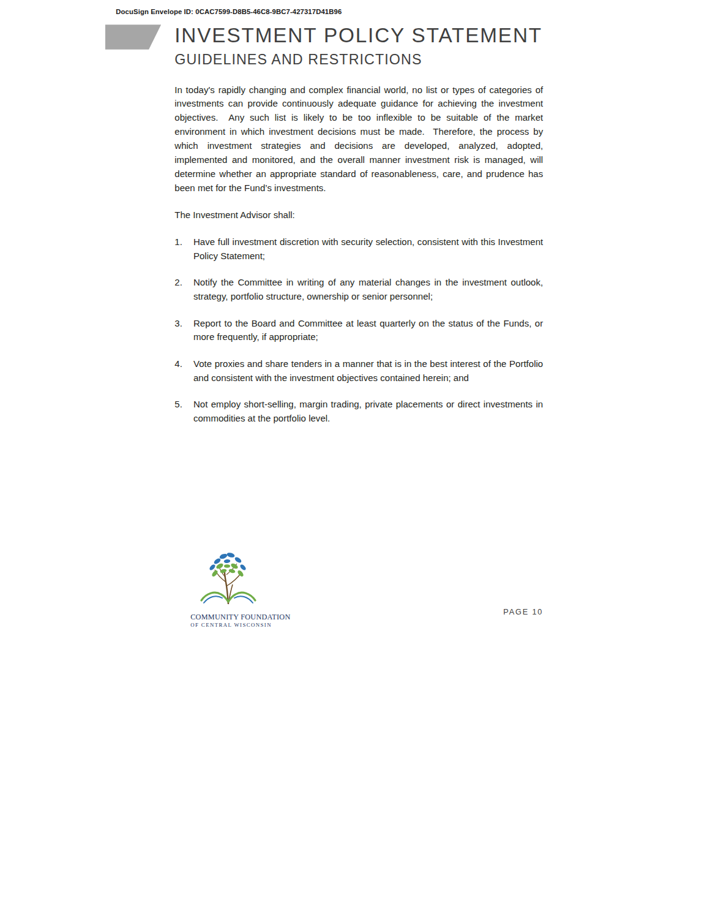DocuSign Envelope ID: 0CAC7599-D8B5-46C8-9BC7-427317D41B96
INVESTMENT POLICY STATEMENT
GUIDELINES AND RESTRICTIONS
In today's rapidly changing and complex financial world, no list or types of categories of investments can provide continuously adequate guidance for achieving the investment objectives. Any such list is likely to be too inflexible to be suitable of the market environment in which investment decisions must be made. Therefore, the process by which investment strategies and decisions are developed, analyzed, adopted, implemented and monitored, and the overall manner investment risk is managed, will determine whether an appropriate standard of reasonableness, care, and prudence has been met for the Fund’s investments.
The Investment Advisor shall:
Have full investment discretion with security selection, consistent with this Investment Policy Statement;
Notify the Committee in writing of any material changes in the investment outlook, strategy, portfolio structure, ownership or senior personnel;
Report to the Board and Committee at least quarterly on the status of the Funds, or more frequently, if appropriate;
Vote proxies and share tenders in a manner that is in the best interest of the Portfolio and consistent with the investment objectives contained herein; and
Not employ short-selling, margin trading, private placements or direct investments in commodities at the portfolio level.
COMMUNITY FOUNDATION
OF CENTRAL WISCONSIN
PAGE 10